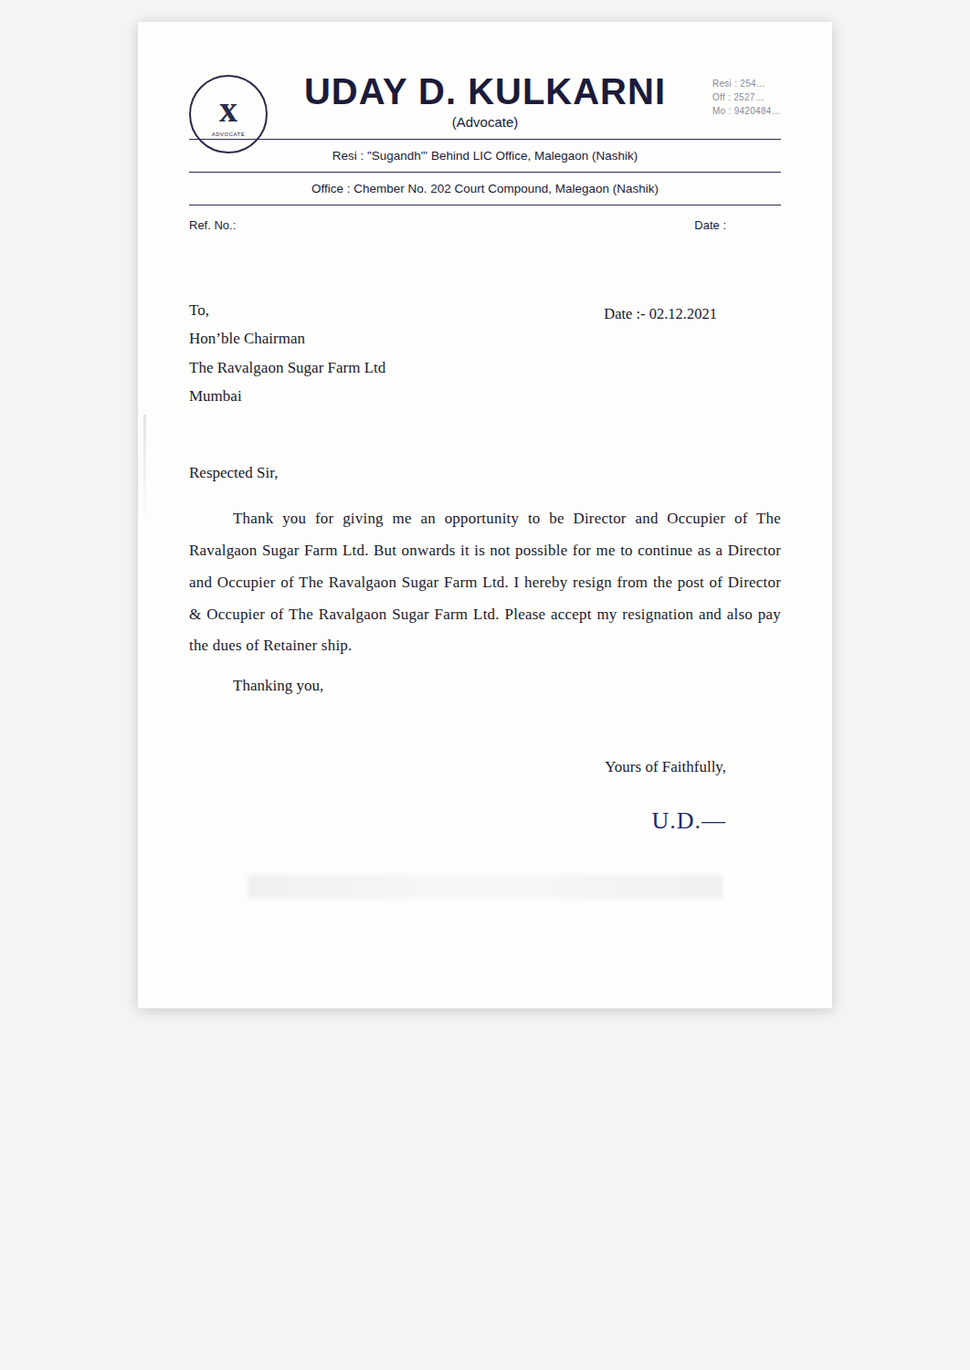x ADVOCATE
Resi : 254…
Off : 2527…
Mo : 9420484…
UDAY D. KULKARNI
(Advocate)
Resi : "Sugandh"' Behind LIC Office, Malegaon (Nashik)
Office : Chember No. 202 Court Compound, Malegaon (Nashik)
Ref. No.: Date :
Date :- 02.12.2021
To,
Hon’ble Chairman
The Ravalgaon Sugar Farm Ltd
Mumbai
Respected Sir,
Thank you for giving me an opportunity to be Director and Occupier of The Ravalgaon Sugar Farm Ltd. But onwards it is not possible for me to continue as a Director and Occupier of The Ravalgaon Sugar Farm Ltd. I hereby resign from the post of Director & Occupier of The Ravalgaon Sugar Farm Ltd. Please accept my resignation and also pay the dues of Retainer ship.
Thanking you,
Yours of Faithfully,
U.D.—